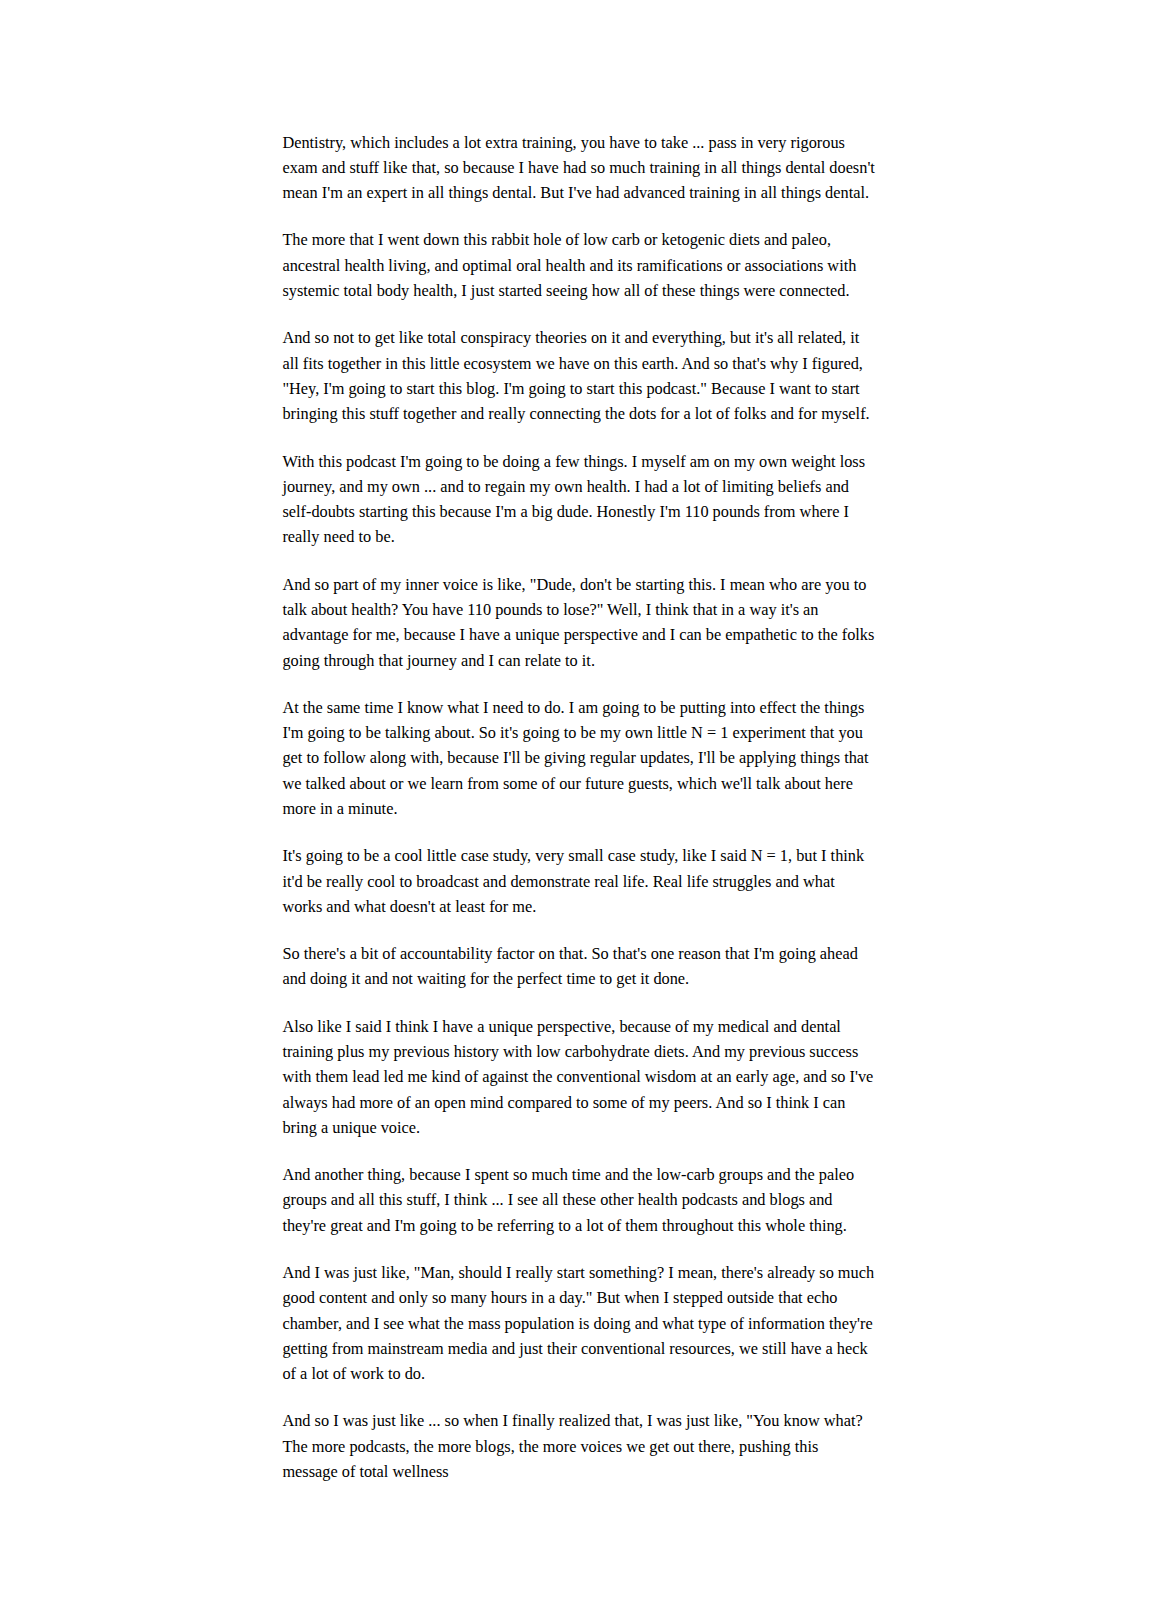Dentistry, which includes a lot extra training, you have to take ... pass in very rigorous exam and stuff like that, so because I have had so much training in all things dental doesn't mean I'm an expert in all things dental. But I've had advanced training in all things dental.
The more that I went down this rabbit hole of low carb or ketogenic diets and paleo, ancestral health living, and optimal oral health and its ramifications or associations with systemic total body health, I just started seeing how all of these things were connected.
And so not to get like total conspiracy theories on it and everything, but it's all related, it all fits together in this little ecosystem we have on this earth. And so that's why I figured, "Hey, I'm going to start this blog. I'm going to start this podcast." Because I want to start bringing this stuff together and really connecting the dots for a lot of folks and for myself.
With this podcast I'm going to be doing a few things. I myself am on my own weight loss journey, and my own ... and to regain my own health. I had a lot of limiting beliefs and self-doubts starting this because I'm a big dude. Honestly I'm 110 pounds from where I really need to be.
And so part of my inner voice is like, "Dude, don't be starting this. I mean who are you to talk about health? You have 110 pounds to lose?" Well, I think that in a way it's an advantage for me, because I have a unique perspective and I can be empathetic to the folks going through that journey and I can relate to it.
At the same time I know what I need to do. I am going to be putting into effect the things I'm going to be talking about. So it's going to be my own little N = 1 experiment that you get to follow along with, because I'll be giving regular updates, I'll be applying things that we talked about or we learn from some of our future guests, which we'll talk about here more in a minute.
It's going to be a cool little case study, very small case study, like I said N = 1, but I think it'd be really cool to broadcast and demonstrate real life. Real life struggles and what works and what doesn't at least for me.
So there's a bit of accountability factor on that. So that's one reason that I'm going ahead and doing it and not waiting for the perfect time to get it done.
Also like I said I think I have a unique perspective, because of my medical and dental training plus my previous history with low carbohydrate diets. And my previous success with them lead led me kind of against the conventional wisdom at an early age, and so I've always had more of an open mind compared to some of my peers. And so I think I can bring a unique voice.
And another thing, because I spent so much time and the low-carb groups and the paleo groups and all this stuff, I think ... I see all these other health podcasts and blogs and they're great and I'm going to be referring to a lot of them throughout this whole thing.
And I was just like, "Man, should I really start something? I mean, there's already so much good content and only so many hours in a day." But when I stepped outside that echo chamber, and I see what the mass population is doing and what type of information they're getting from mainstream media and just their conventional resources, we still have a heck of a lot of work to do.
And so I was just like ... so when I finally realized that, I was just like, "You know what? The more podcasts, the more blogs, the more voices we get out there, pushing this message of total wellness